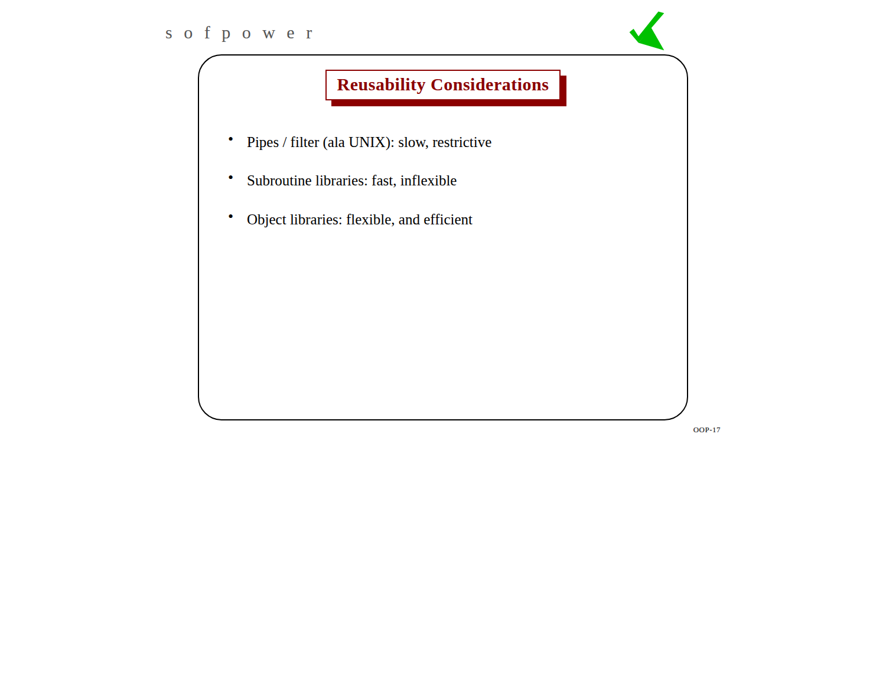s o f p o w e r
Reusability Considerations
Pipes / filter (ala UNIX): slow, restrictive
Subroutine libraries: fast, inflexible
Object libraries: flexible, and efficient
OOP-17